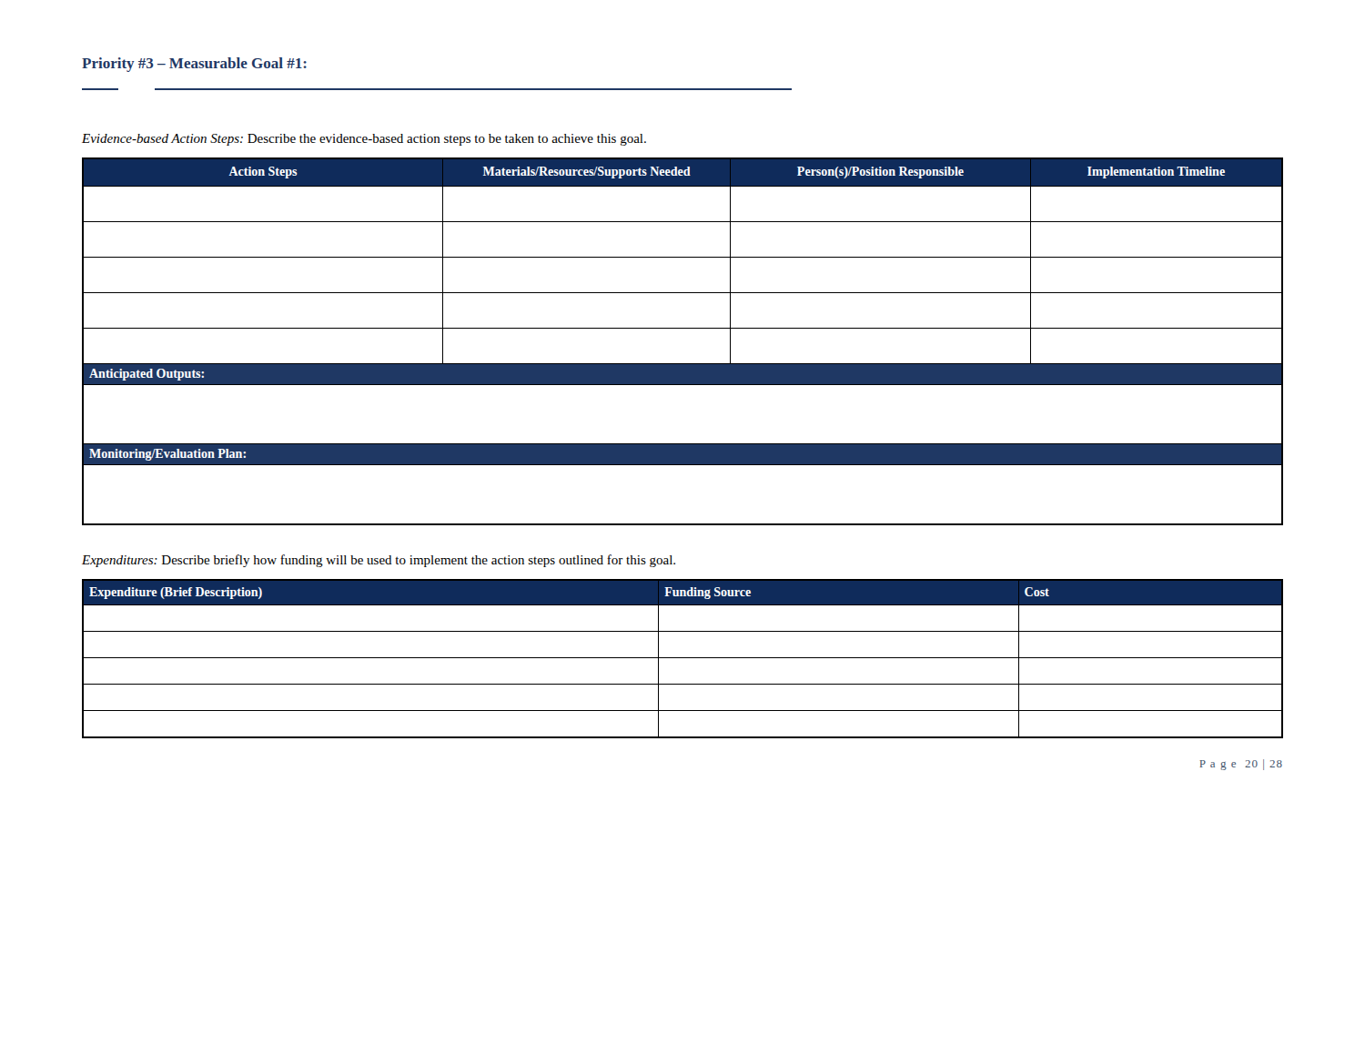Priority #3 – Measurable Goal #1:
Evidence-based Action Steps: Describe the evidence-based action steps to be taken to achieve this goal.
| Action Steps | Materials/Resources/Supports Needed | Person(s)/Position Responsible | Implementation Timeline |
| --- | --- | --- | --- |
| Anticipated Outputs: |
| Monitoring/Evaluation Plan: |
Expenditures: Describe briefly how funding will be used to implement the action steps outlined for this goal.
| Expenditure (Brief Description) | Funding Source | Cost |
| --- | --- | --- |
P a g e 20 | 28